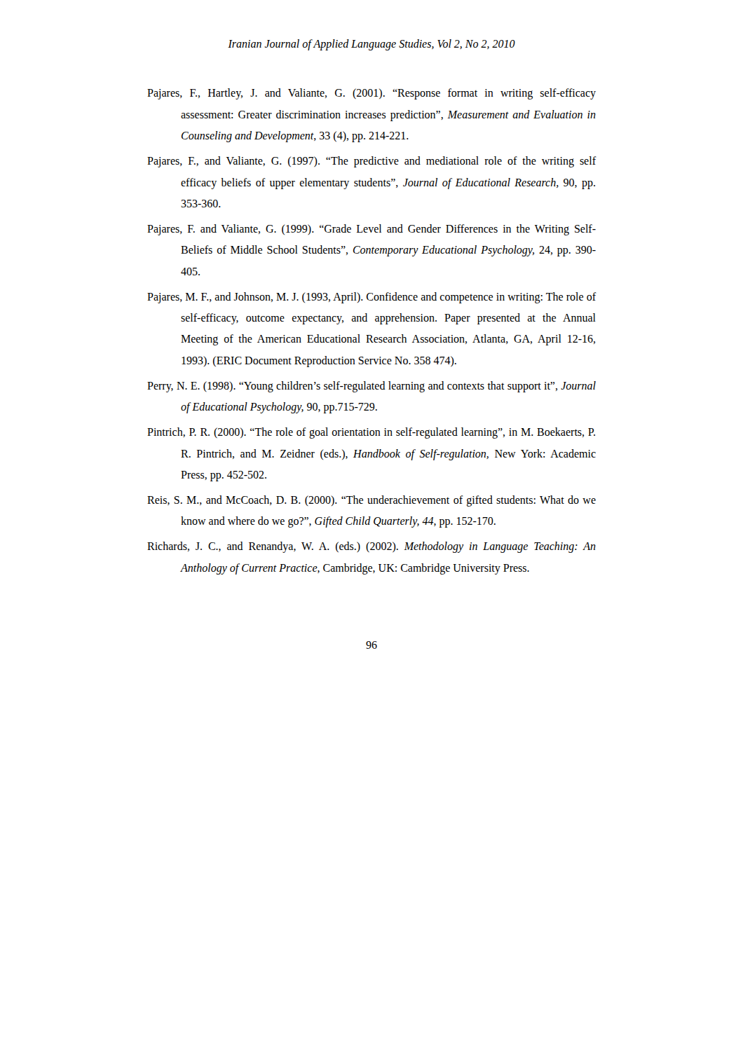Iranian Journal of Applied Language Studies, Vol 2, No 2, 2010
Pajares, F., Hartley, J. and Valiante, G. (2001). “Response format in writing self-efficacy assessment: Greater discrimination increases prediction”, Measurement and Evaluation in Counseling and Development, 33 (4), pp. 214-221.
Pajares, F., and Valiante, G. (1997). “The predictive and mediational role of the writing self efficacy beliefs of upper elementary students”, Journal of Educational Research, 90, pp. 353-360.
Pajares, F. and Valiante, G. (1999). “Grade Level and Gender Differences in the Writing Self-Beliefs of Middle School Students”, Contemporary Educational Psychology, 24, pp. 390-405.
Pajares, M. F., and Johnson, M. J. (1993, April). Confidence and competence in writing: The role of self-efficacy, outcome expectancy, and apprehension. Paper presented at the Annual Meeting of the American Educational Research Association, Atlanta, GA, April 12-16, 1993). (ERIC Document Reproduction Service No. 358 474).
Perry, N. E. (1998). “Young children’s self-regulated learning and contexts that support it”, Journal of Educational Psychology, 90, pp.715-729.
Pintrich, P. R. (2000). “The role of goal orientation in self-regulated learning”, in M. Boekaerts, P. R. Pintrich, and M. Zeidner (eds.), Handbook of Self-regulation, New York: Academic Press, pp. 452-502.
Reis, S. M., and McCoach, D. B. (2000). “The underachievement of gifted students: What do we know and where do we go?”, Gifted Child Quarterly, 44, pp. 152-170.
Richards, J. C., and Renandya, W. A. (eds.) (2002). Methodology in Language Teaching: An Anthology of Current Practice, Cambridge, UK: Cambridge University Press.
96